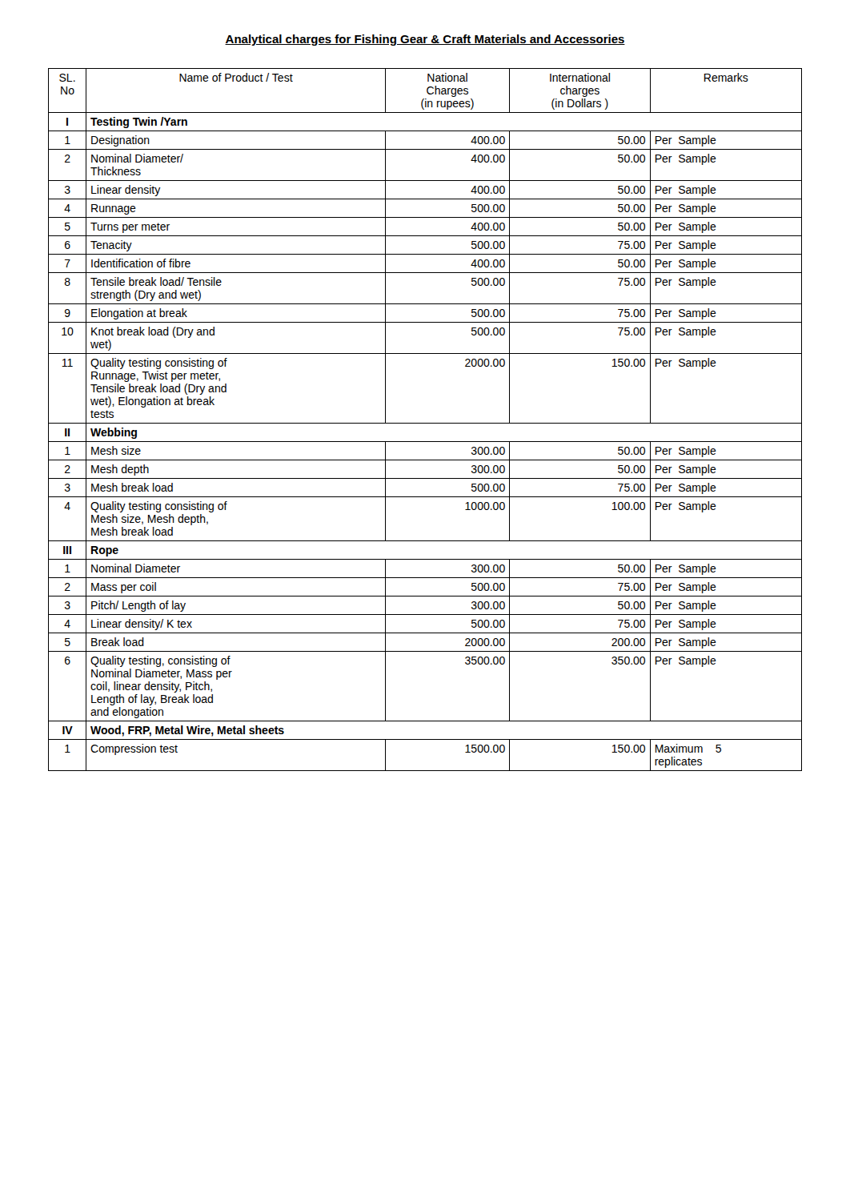Analytical charges for Fishing Gear & Craft Materials and Accessories
| SL. No | Name of Product / Test | National Charges (in rupees) | International charges (in Dollars ) | Remarks |
| --- | --- | --- | --- | --- |
| I | Testing Twin /Yarn |
| 1 | Designation | 400.00 | 50.00 | Per Sample |
| 2 | Nominal Diameter/ Thickness | 400.00 | 50.00 | Per Sample |
| 3 | Linear density | 400.00 | 50.00 | Per Sample |
| 4 | Runnage | 500.00 | 50.00 | Per Sample |
| 5 | Turns per meter | 400.00 | 50.00 | Per Sample |
| 6 | Tenacity | 500.00 | 75.00 | Per Sample |
| 7 | Identification of fibre | 400.00 | 50.00 | Per Sample |
| 8 | Tensile break load/ Tensile strength (Dry and wet) | 500.00 | 75.00 | Per Sample |
| 9 | Elongation at break | 500.00 | 75.00 | Per Sample |
| 10 | Knot break load (Dry and wet) | 500.00 | 75.00 | Per Sample |
| 11 | Quality testing consisting of Runnage, Twist per meter, Tensile break load (Dry and wet), Elongation at break tests | 2000.00 | 150.00 | Per Sample |
| II | Webbing |
| 1 | Mesh size | 300.00 | 50.00 | Per Sample |
| 2 | Mesh depth | 300.00 | 50.00 | Per Sample |
| 3 | Mesh break load | 500.00 | 75.00 | Per Sample |
| 4 | Quality testing consisting of Mesh size, Mesh depth, Mesh break load | 1000.00 | 100.00 | Per Sample |
| III | Rope |
| 1 | Nominal Diameter | 300.00 | 50.00 | Per Sample |
| 2 | Mass per coil | 500.00 | 75.00 | Per Sample |
| 3 | Pitch/ Length of lay | 300.00 | 50.00 | Per Sample |
| 4 | Linear density/ K tex | 500.00 | 75.00 | Per Sample |
| 5 | Break load | 2000.00 | 200.00 | Per Sample |
| 6 | Quality testing, consisting of Nominal Diameter, Mass per coil, linear density, Pitch, Length of lay, Break load and elongation | 3500.00 | 350.00 | Per Sample |
| IV | Wood, FRP, Metal Wire, Metal sheets |
| 1 | Compression test | 1500.00 | 150.00 | Maximum 5 replicates |